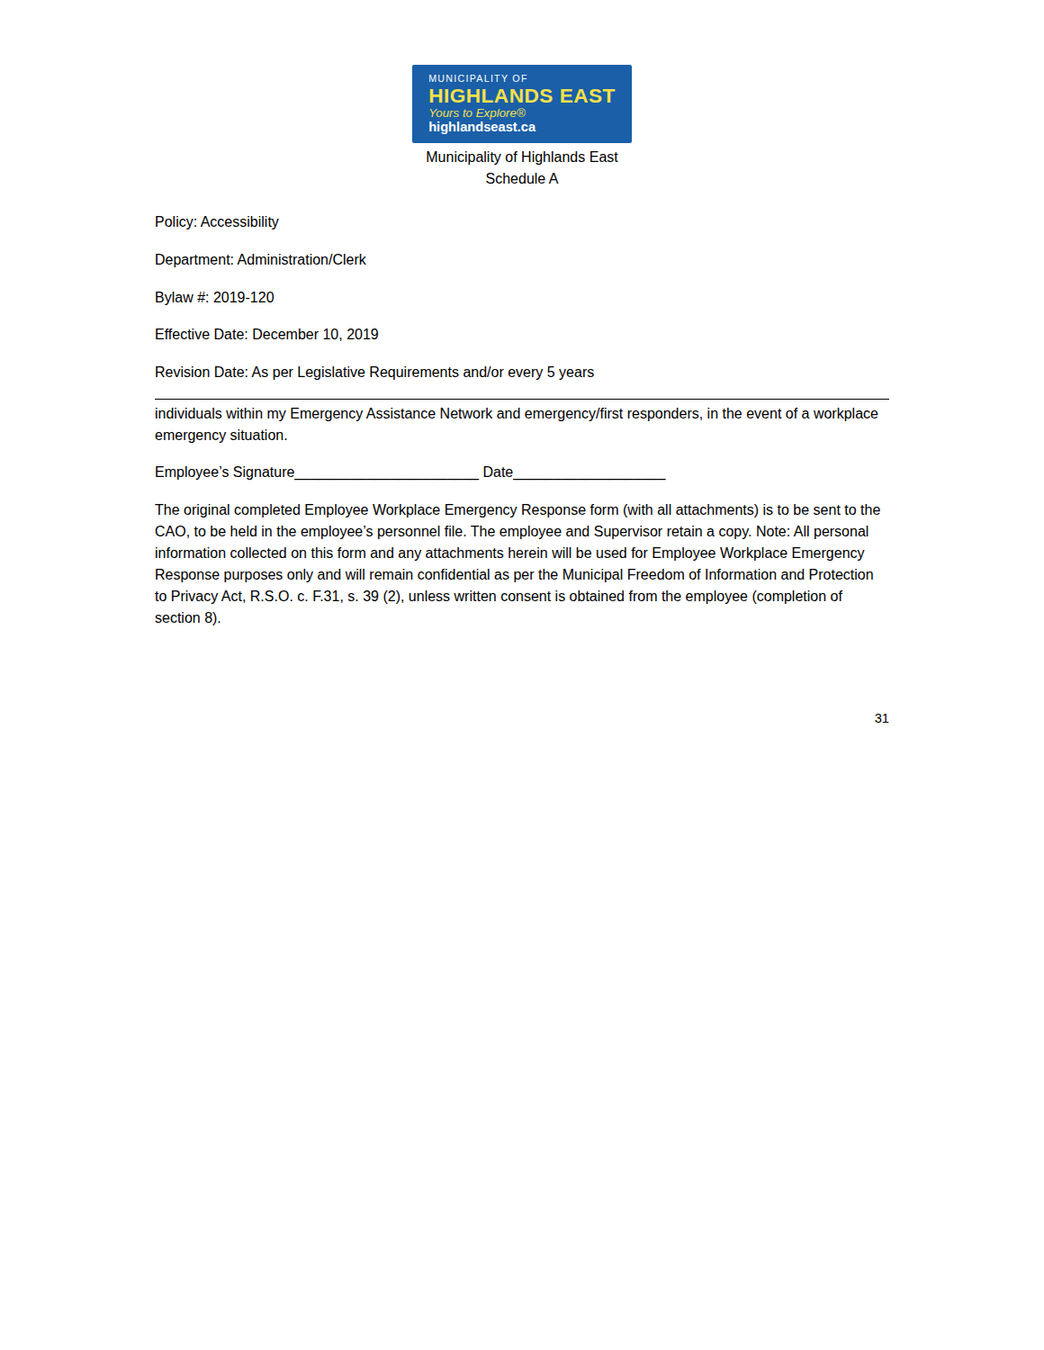MUNICIPALITY OF
HIGHLANDS EAST
Yours to Explore®
highlandseast.ca
Municipality of Highlands East
Schedule A
Policy: Accessibility
Department: Administration/Clerk
Bylaw #: 2019-120
Effective Date: December 10, 2019
Revision Date: As per Legislative Requirements and/or every 5 years
individuals within my Emergency Assistance Network and emergency/first responders, in the event of a workplace emergency situation.
Employee’s Signature_______________________ Date___________________
The original completed Employee Workplace Emergency Response form (with all attachments) is to be sent to the CAO, to be held in the employee’s personnel file. The employee and Supervisor retain a copy. Note: All personal information collected on this form and any attachments herein will be used for Employee Workplace Emergency Response purposes only and will remain confidential as per the Municipal Freedom of Information and Protection to Privacy Act, R.S.O. c. F.31, s. 39 (2), unless written consent is obtained from the employee (completion of section 8).
31